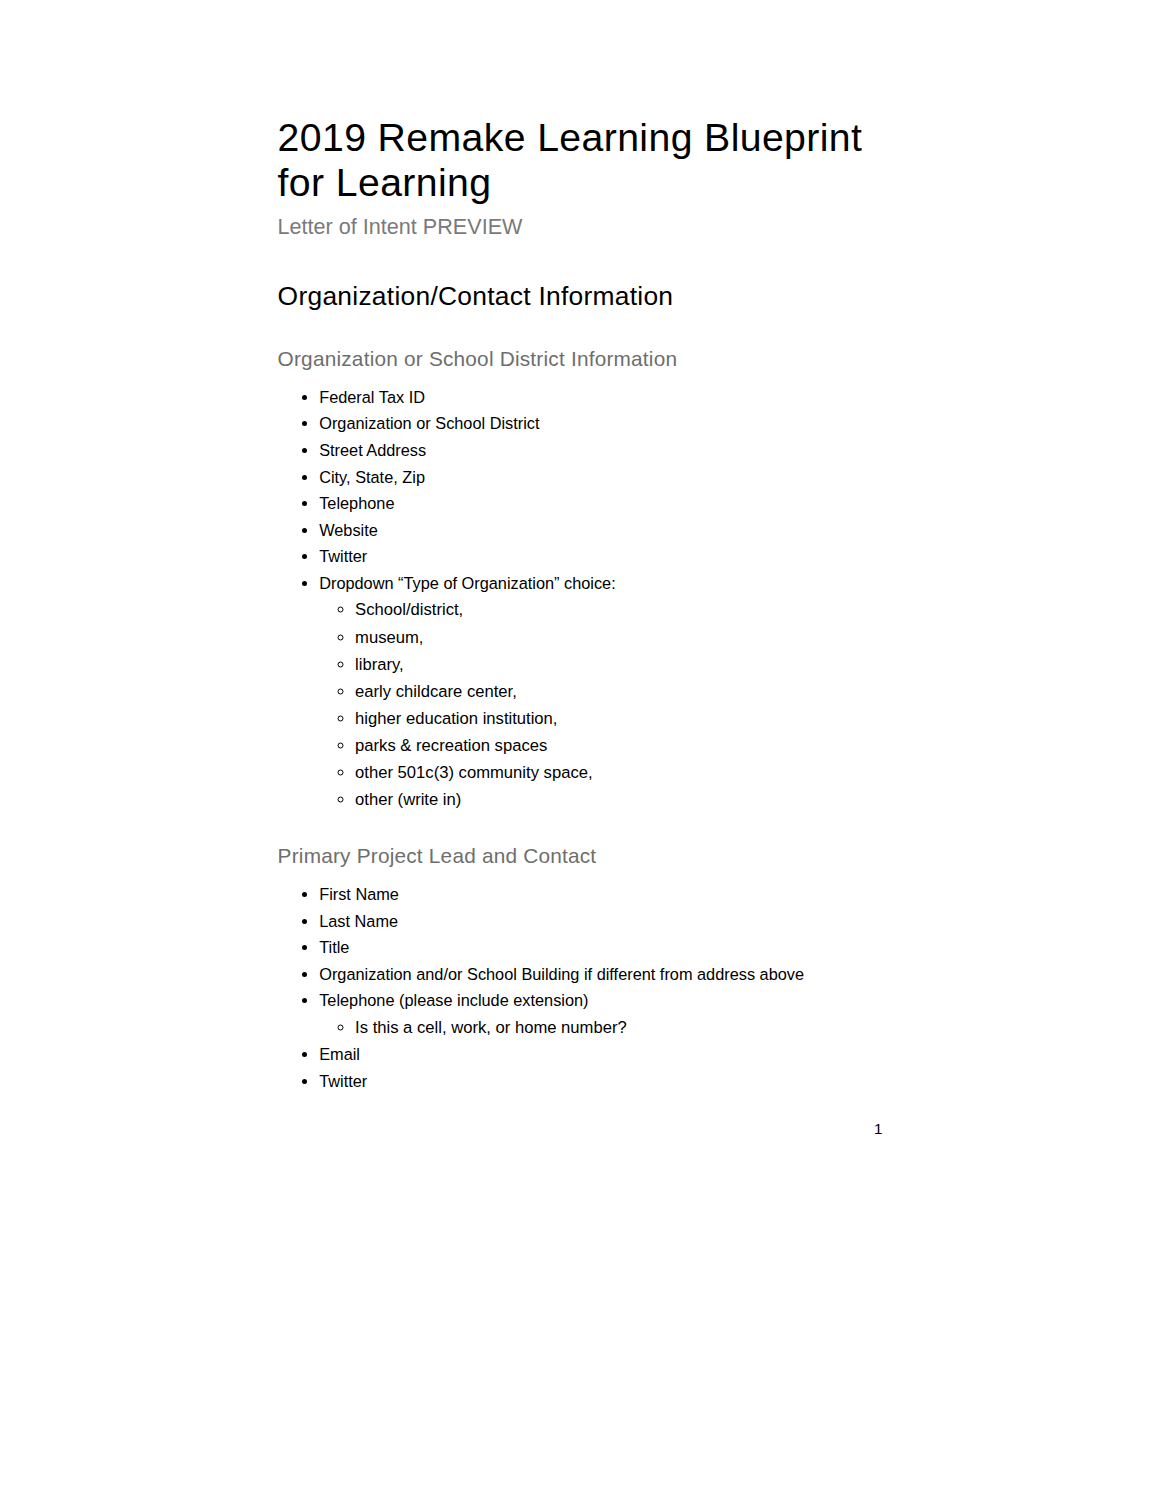2019 Remake Learning Blueprint for Learning
Letter of Intent PREVIEW
Organization/Contact Information
Organization or School District Information
Federal Tax ID
Organization or School District
Street Address
City, State, Zip
Telephone
Website
Twitter
Dropdown “Type of Organization” choice:
School/district,
museum,
library,
early childcare center,
higher education institution,
parks & recreation spaces
other 501c(3) community space,
other (write in)
Primary Project Lead and Contact
First Name
Last Name
Title
Organization and/or School Building if different from address above
Telephone (please include extension)
Is this a cell, work, or home number?
Email
Twitter
1